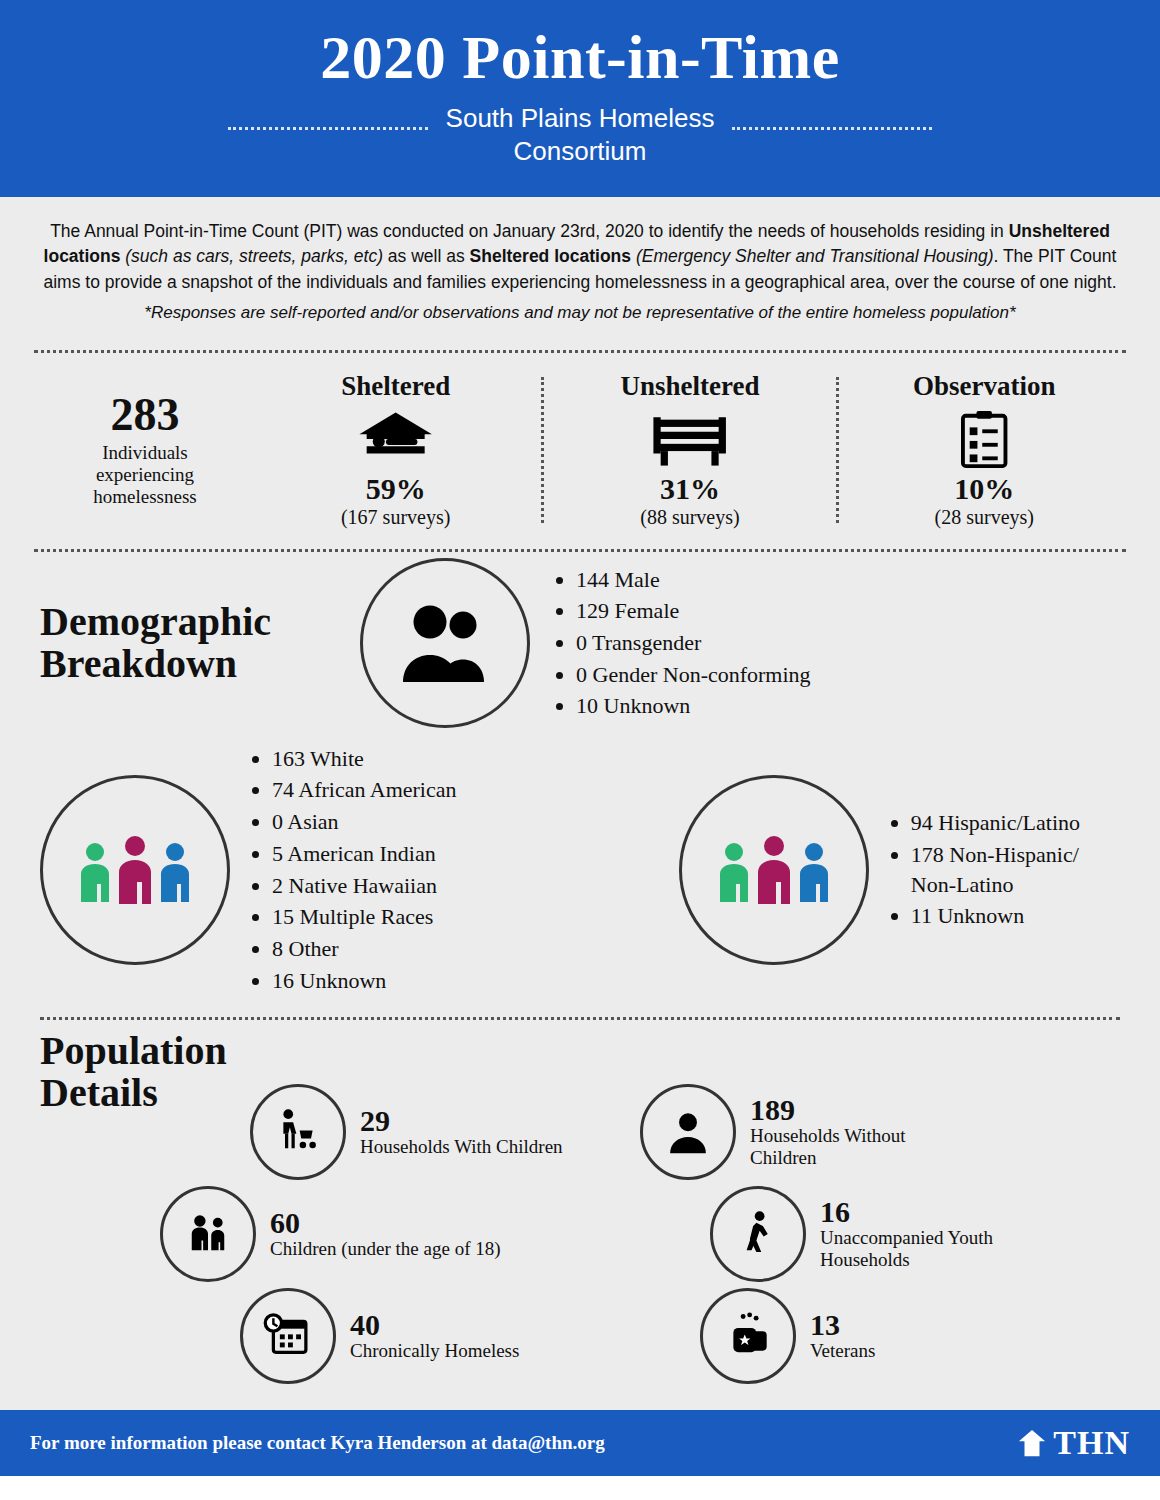2020 Point-in-Time
South Plains Homeless
Consortium
The Annual Point-in-Time Count (PIT) was conducted on January 23rd, 2020 to identify the needs of households residing in Unsheltered locations (such as cars, streets, parks, etc) as well as Sheltered locations (Emergency Shelter and Transitional Housing). The PIT Count aims to provide a snapshot of the individuals and families experiencing homelessness in a geographical area, over the course of one night.
*Responses are self-reported and/or observations and may not be representative of the entire homeless population*
283
Individuals
experiencing
homelessness
Sheltered
59%
(167 surveys)
Unsheltered
31%
(88 surveys)
Observation
10%
(28 surveys)
Demographic
Breakdown
144 Male
129 Female
0 Transgender
0 Gender Non-conforming
10 Unknown
163 White
74 African American
0 Asian
5 American Indian
2 Native Hawaiian
15 Multiple Races
8 Other
16 Unknown
94 Hispanic/Latino
178 Non-Hispanic/
Non-Latino
11 Unknown
Population
Details
29
Households With Children
189
Households Without
Children
60
Children (under the age of 18)
16
Unaccompanied Youth
Households
40
Chronically Homeless
13
Veterans
For more information please contact Kyra Henderson at data@thn.org
THN